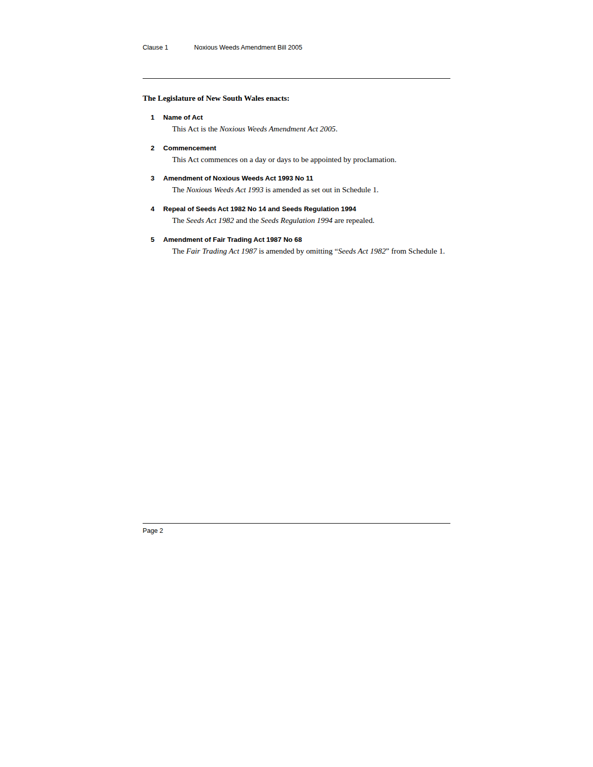Clause 1 Noxious Weeds Amendment Bill 2005
The Legislature of New South Wales enacts:
1
Name of Act
This Act is the Noxious Weeds Amendment Act 2005.
2
Commencement
This Act commences on a day or days to be appointed by proclamation.
3
Amendment of Noxious Weeds Act 1993 No 11
The Noxious Weeds Act 1993 is amended as set out in Schedule 1.
4
Repeal of Seeds Act 1982 No 14 and Seeds Regulation 1994
The Seeds Act 1982 and the Seeds Regulation 1994 are repealed.
5
Amendment of Fair Trading Act 1987 No 68
The Fair Trading Act 1987 is amended by omitting “Seeds Act 1982” from Schedule 1.
Page 2